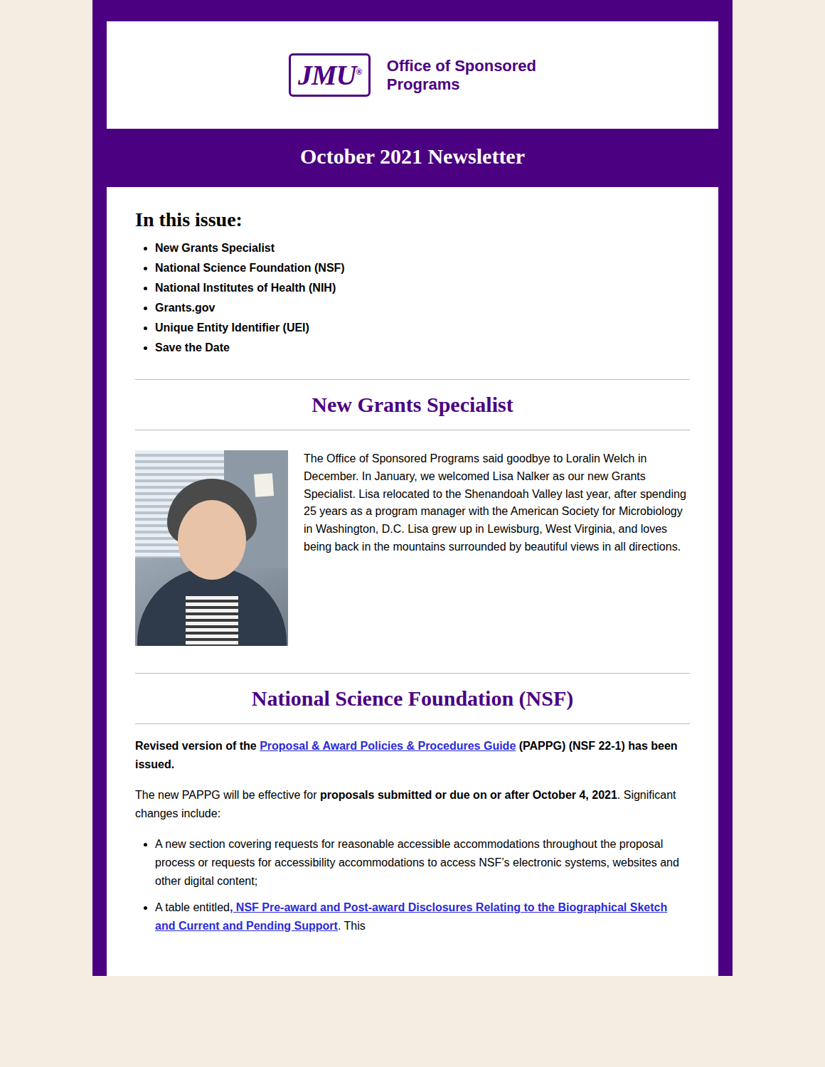JMU® Office of Sponsored
Programs
October 2021 Newsletter
In this issue:
New Grants Specialist
National Science Foundation (NSF)
National Institutes of Health (NIH)
Grants.gov
Unique Entity Identifier (UEI)
Save the Date
New Grants Specialist
The Office of Sponsored Programs said goodbye to Loralin Welch in December. In January, we welcomed Lisa Nalker as our new Grants Specialist. Lisa relocated to the Shenandoah Valley last year, after spending 25 years as a program manager with the American Society for Microbiology in Washington, D.C. Lisa grew up in Lewisburg, West Virginia, and loves being back in the mountains surrounded by beautiful views in all directions.
National Science Foundation (NSF)
Revised version of the Proposal & Award Policies & Procedures Guide (PAPPG) (NSF 22-1) has been issued.
The new PAPPG will be effective for proposals submitted or due on or after October 4, 2021. Significant changes include:
A new section covering requests for reasonable accessible accommodations throughout the proposal process or requests for accessibility accommodations to access NSF’s electronic systems, websites and other digital content;
A table entitled, NSF Pre-award and Post-award Disclosures Relating to the Biographical Sketch and Current and Pending Support. This